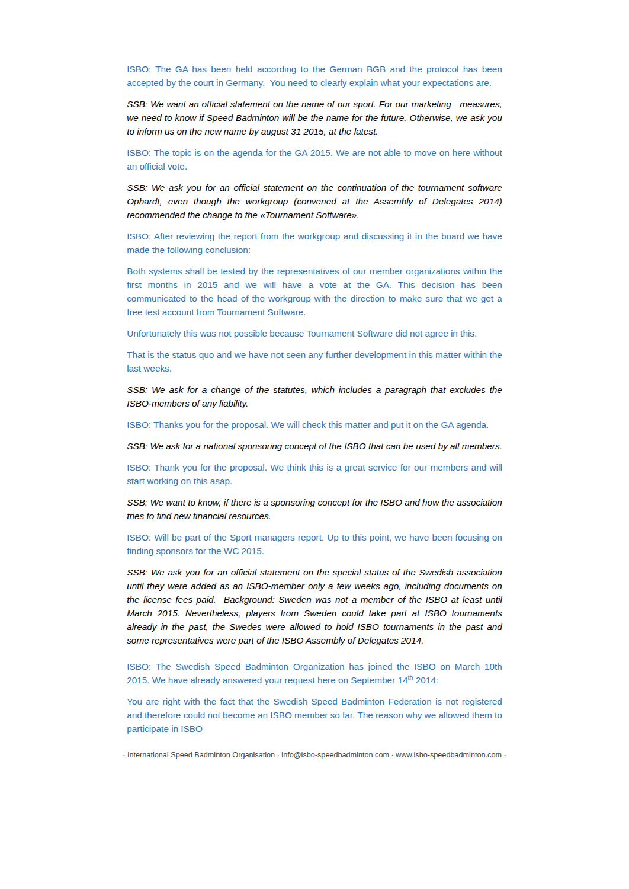ISBO: The GA has been held according to the German BGB and the protocol has been accepted by the court in Germany. You need to clearly explain what your expectations are.
SSB: We want an official statement on the name of our sport. For our marketing measures, we need to know if Speed Badminton will be the name for the future. Otherwise, we ask you to inform us on the new name by august 31 2015, at the latest.
ISBO: The topic is on the agenda for the GA 2015. We are not able to move on here without an official vote.
SSB: We ask you for an official statement on the continuation of the tournament software Ophardt, even though the workgroup (convened at the Assembly of Delegates 2014) recommended the change to the «Tournament Software».
ISBO: After reviewing the report from the workgroup and discussing it in the board we have made the following conclusion:
Both systems shall be tested by the representatives of our member organizations within the first months in 2015 and we will have a vote at the GA. This decision has been communicated to the head of the workgroup with the direction to make sure that we get a free test account from Tournament Software.
Unfortunately this was not possible because Tournament Software did not agree in this.
That is the status quo and we have not seen any further development in this matter within the last weeks.
SSB: We ask for a change of the statutes, which includes a paragraph that excludes the ISBO-members of any liability.
ISBO: Thanks you for the proposal. We will check this matter and put it on the GA agenda.
SSB: We ask for a national sponsoring concept of the ISBO that can be used by all members.
ISBO: Thank you for the proposal. We think this is a great service for our members and will start working on this asap.
SSB: We want to know, if there is a sponsoring concept for the ISBO and how the association tries to find new financial resources.
ISBO: Will be part of the Sport managers report. Up to this point, we have been focusing on finding sponsors for the WC 2015.
SSB: We ask you for an official statement on the special status of the Swedish association until they were added as an ISBO-member only a few weeks ago, including documents on the license fees paid. Background: Sweden was not a member of the ISBO at least until March 2015. Nevertheless, players from Sweden could take part at ISBO tournaments already in the past, the Swedes were allowed to hold ISBO tournaments in the past and some representatives were part of the ISBO Assembly of Delegates 2014.
ISBO: The Swedish Speed Badminton Organization has joined the ISBO on March 10th 2015. We have already answered your request here on September 14th 2014:
You are right with the fact that the Swedish Speed Badminton Federation is not registered and therefore could not become an ISBO member so far. The reason why we allowed them to participate in ISBO
· International Speed Badminton Organisation · info@isbo-speedbadminton.com · www.isbo-speedbadminton.com ·